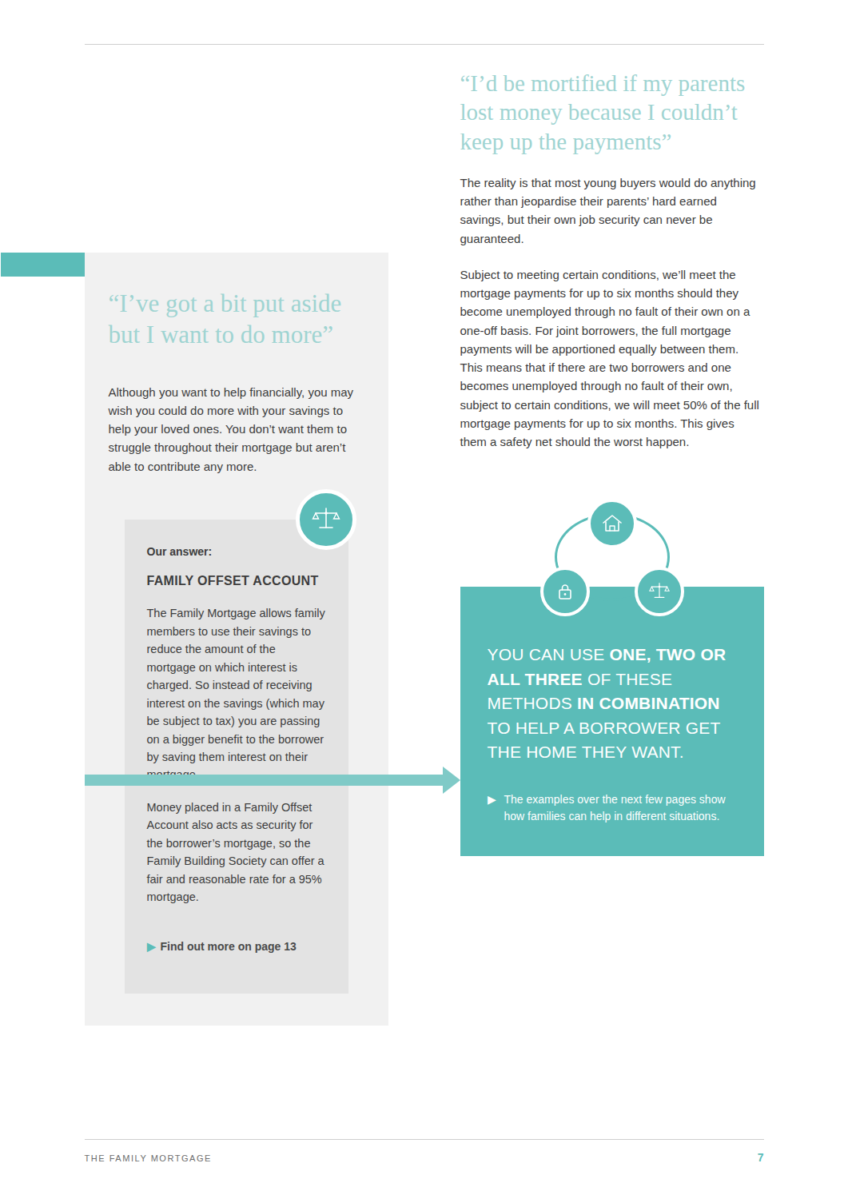“I’ve got a bit put aside but I want to do more”
Although you want to help financially, you may wish you could do more with your savings to help your loved ones. You don’t want them to struggle throughout their mortgage but aren’t able to contribute any more.
Our answer:
Family Offset Account
The Family Mortgage allows family members to use their savings to reduce the amount of the mortgage on which interest is charged. So instead of receiving interest on the savings (which may be subject to tax) you are passing on a bigger benefit to the borrower by saving them interest on their mortgage.
Money placed in a Family Offset Account also acts as security for the borrower’s mortgage, so the Family Building Society can offer a fair and reasonable rate for a 95% mortgage.
▶Find out more on page 13
“I’d be mortified if my parents lost money because I couldn’t keep up the payments”
The reality is that most young buyers would do anything rather than jeopardise their parents’ hard earned savings, but their own job security can never be guaranteed.
Subject to meeting certain conditions, we’ll meet the mortgage payments for up to six months should they become unemployed through no fault of their own on a one-off basis. For joint borrowers, the full mortgage payments will be apportioned equally between them. This means that if there are two borrowers and one becomes unemployed through no fault of their own, subject to certain conditions, we will meet 50% of the full mortgage payments for up to six months. This gives them a safety net should the worst happen.
YOU CAN USE ONE, TWO OR ALL THREE OF THESE METHODS IN COMBINATION TO HELP A BORROWER GET THE HOME THEY WANT.
▶ The examples over the next few pages show how families can help in different situations.
The Family Mortgage 7